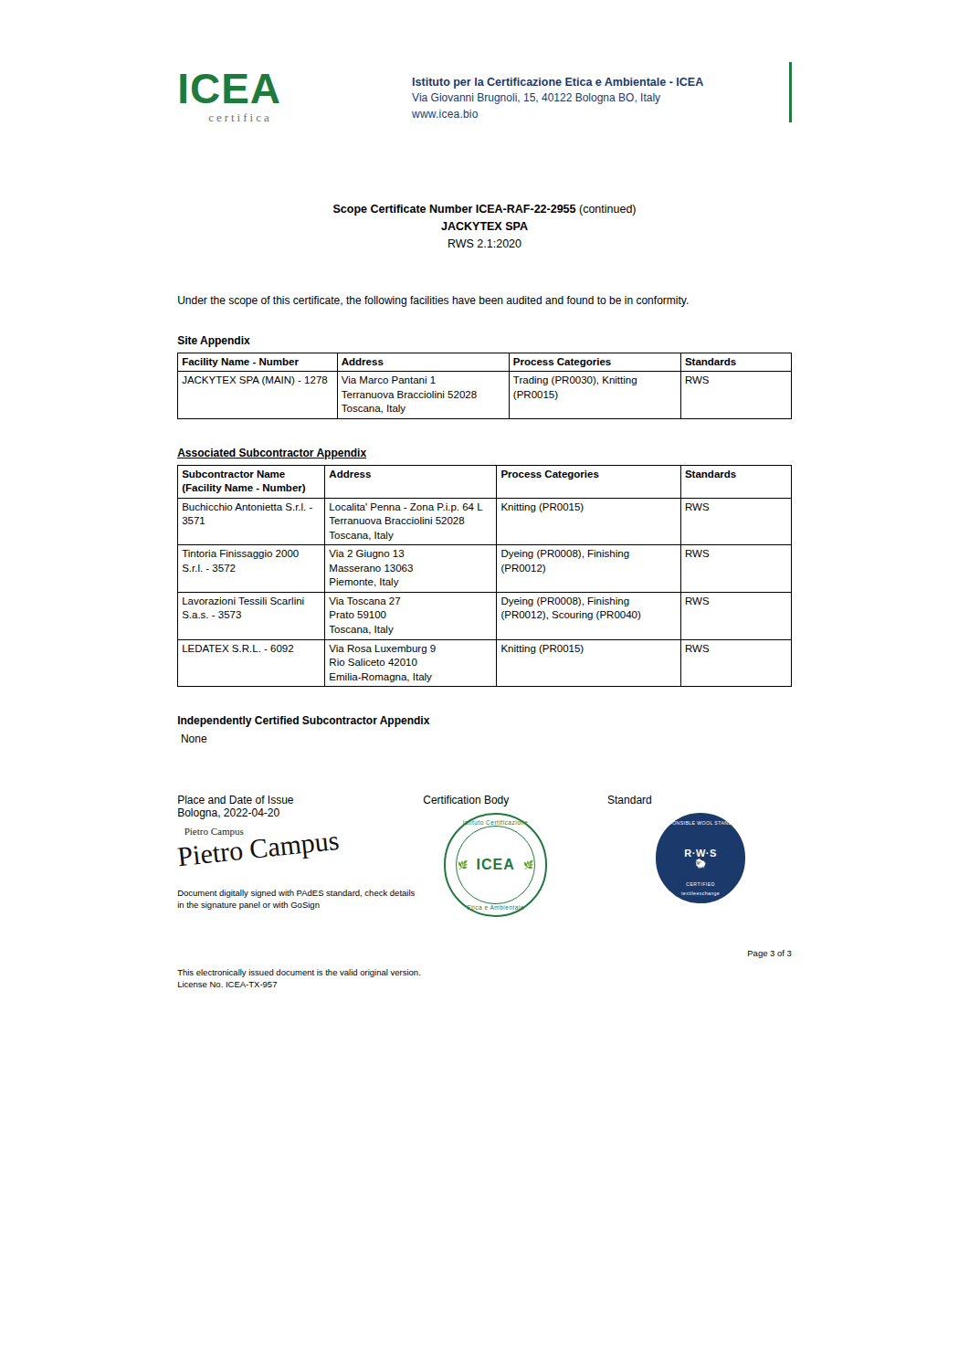ICEA
certifica
Istituto per la Certificazione Etica e Ambientale - ICEA
Via Giovanni Brugnoli, 15, 40122 Bologna BO, Italy
www.icea.bio
Scope Certificate Number ICEA-RAF-22-2955 (continued)
JACKYTEX SPA
RWS 2.1:2020
Under the scope of this certificate, the following facilities have been audited and found to be in conformity.
Site Appendix
| Facility Name - Number | Address | Process Categories | Standards |
| --- | --- | --- | --- |
| JACKYTEX SPA (MAIN) - 1278 | Via Marco Pantani 1 Terranuova Bracciolini 52028 Toscana, Italy | Trading (PR0030), Knitting (PR0015) | RWS |
Associated Subcontractor Appendix
| Subcontractor Name (Facility Name - Number) | Address | Process Categories | Standards |
| --- | --- | --- | --- |
| Buchicchio Antonietta S.r.l. - 3571 | Localita' Penna - Zona P.i.p. 64 L Terranuova Bracciolini 52028 Toscana, Italy | Knitting (PR0015) | RWS |
| Tintoria Finissaggio 2000 S.r.l. - 3572 | Via 2 Giugno 13 Masserano 13063 Piemonte, Italy | Dyeing (PR0008), Finishing (PR0012) | RWS |
| Lavorazioni Tessili Scarlini S.a.s. - 3573 | Via Toscana 27 Prato 59100 Toscana, Italy | Dyeing (PR0008), Finishing (PR0012), Scouring (PR0040) | RWS |
| LEDATEX S.R.L. - 6092 | Via Rosa Luxemburg 9 Rio Saliceto 42010 Emilia-Romagna, Italy | Knitting (PR0015) | RWS |
Independently Certified Subcontractor Appendix
None
Place and Date of Issue
Bologna, 2022-04-20
Pietro Campus
Pietro Campus
Document digitally signed with PAdES standard, check details in the signature panel or with GoSign
Certification Body
Istituto Certificazione
🌿
🌿
ICEA
Etica e Ambientale
Standard
RESPONSIBLE WOOL STANDARD
R·W·S
🐑
CERTIFIED
textileexchange
Page 3 of 3
This electronically issued document is the valid original version.
License No. ICEA-TX-957